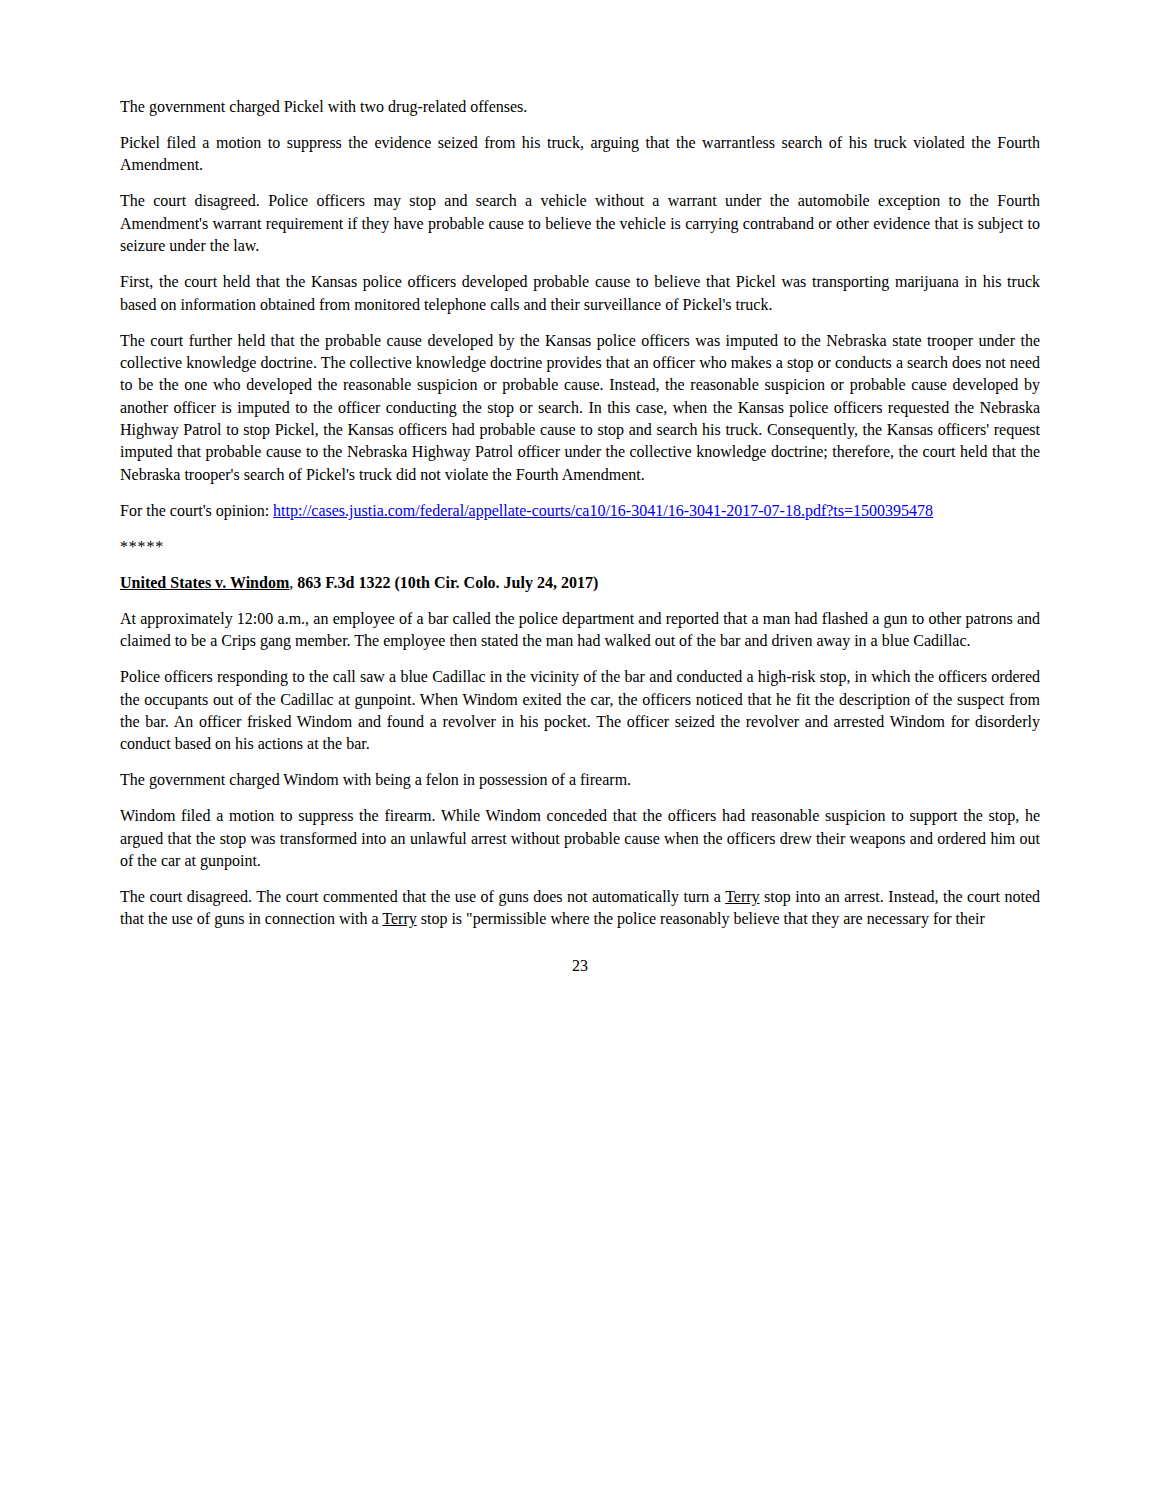The government charged Pickel with two drug-related offenses.
Pickel filed a motion to suppress the evidence seized from his truck, arguing that the warrantless search of his truck violated the Fourth Amendment.
The court disagreed. Police officers may stop and search a vehicle without a warrant under the automobile exception to the Fourth Amendment's warrant requirement if they have probable cause to believe the vehicle is carrying contraband or other evidence that is subject to seizure under the law.
First, the court held that the Kansas police officers developed probable cause to believe that Pickel was transporting marijuana in his truck based on information obtained from monitored telephone calls and their surveillance of Pickel's truck.
The court further held that the probable cause developed by the Kansas police officers was imputed to the Nebraska state trooper under the collective knowledge doctrine. The collective knowledge doctrine provides that an officer who makes a stop or conducts a search does not need to be the one who developed the reasonable suspicion or probable cause. Instead, the reasonable suspicion or probable cause developed by another officer is imputed to the officer conducting the stop or search. In this case, when the Kansas police officers requested the Nebraska Highway Patrol to stop Pickel, the Kansas officers had probable cause to stop and search his truck. Consequently, the Kansas officers' request imputed that probable cause to the Nebraska Highway Patrol officer under the collective knowledge doctrine; therefore, the court held that the Nebraska trooper's search of Pickel's truck did not violate the Fourth Amendment.
For the court's opinion: http://cases.justia.com/federal/appellate-courts/ca10/16-3041/16-3041-2017-07-18.pdf?ts=1500395478
*****
United States v. Windom, 863 F.3d 1322 (10th Cir. Colo. July 24, 2017)
At approximately 12:00 a.m., an employee of a bar called the police department and reported that a man had flashed a gun to other patrons and claimed to be a Crips gang member. The employee then stated the man had walked out of the bar and driven away in a blue Cadillac.
Police officers responding to the call saw a blue Cadillac in the vicinity of the bar and conducted a high-risk stop, in which the officers ordered the occupants out of the Cadillac at gunpoint. When Windom exited the car, the officers noticed that he fit the description of the suspect from the bar. An officer frisked Windom and found a revolver in his pocket. The officer seized the revolver and arrested Windom for disorderly conduct based on his actions at the bar.
The government charged Windom with being a felon in possession of a firearm.
Windom filed a motion to suppress the firearm. While Windom conceded that the officers had reasonable suspicion to support the stop, he argued that the stop was transformed into an unlawful arrest without probable cause when the officers drew their weapons and ordered him out of the car at gunpoint.
The court disagreed. The court commented that the use of guns does not automatically turn a Terry stop into an arrest. Instead, the court noted that the use of guns in connection with a Terry stop is "permissible where the police reasonably believe that they are necessary for their
23